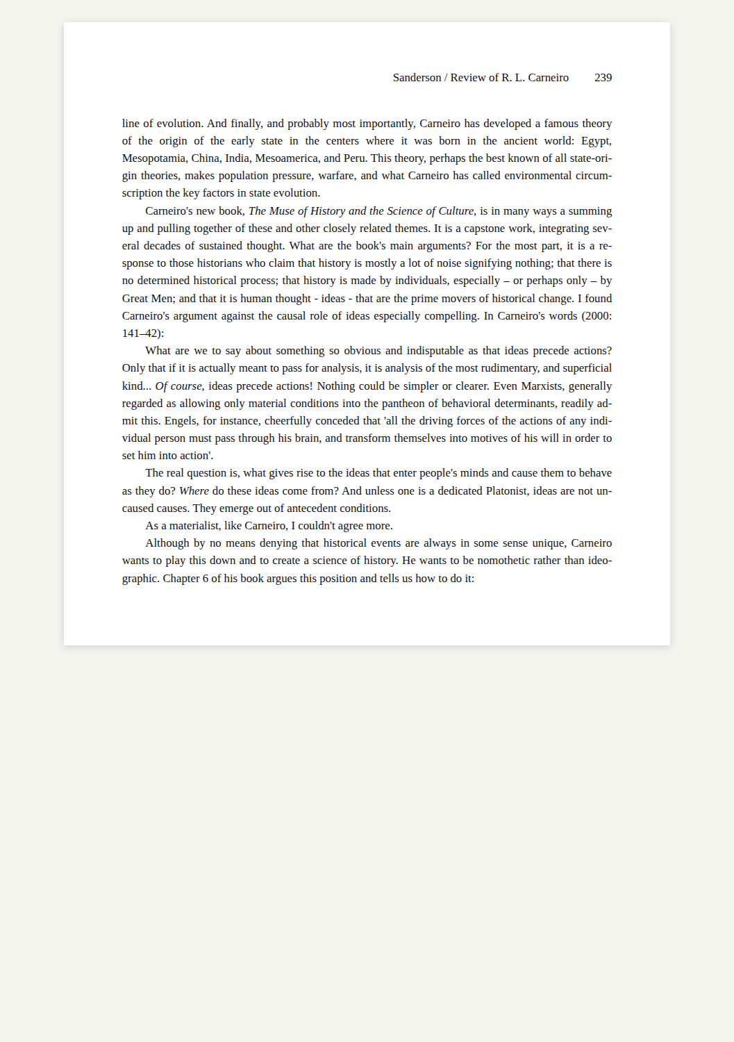Sanderson / Review of R. L. Carneiro 239
line of evolution. And finally, and probably most importantly, Carneiro has developed a famous theory of the origin of the early state in the centers where it was born in the ancient world: Egypt, Mesopotamia, China, India, Mesoamerica, and Peru. This theory, perhaps the best known of all state-origin theories, makes population pressure, warfare, and what Carneiro has called environmental circumscription the key factors in state evolution.
Carneiro's new book, The Muse of History and the Science of Culture, is in many ways a summing up and pulling together of these and other closely related themes. It is a capstone work, integrating several decades of sustained thought. What are the book's main arguments? For the most part, it is a response to those historians who claim that history is mostly a lot of noise signifying nothing; that there is no determined historical process; that history is made by individuals, especially – or perhaps only – by Great Men; and that it is human thought - ideas - that are the prime movers of historical change. I found Carneiro's argument against the causal role of ideas especially compelling. In Carneiro's words (2000: 141–42):
What are we to say about something so obvious and indisputable as that ideas precede actions? Only that if it is actually meant to pass for analysis, it is analysis of the most rudimentary, and superficial kind... Of course, ideas precede actions! Nothing could be simpler or clearer. Even Marxists, generally regarded as allowing only material conditions into the pantheon of behavioral determinants, readily admit this. Engels, for instance, cheerfully conceded that 'all the driving forces of the actions of any individual person must pass through his brain, and transform themselves into motives of his will in order to set him into action'.
The real question is, what gives rise to the ideas that enter people's minds and cause them to behave as they do? Where do these ideas come from? And unless one is a dedicated Platonist, ideas are not uncaused causes. They emerge out of antecedent conditions.
As a materialist, like Carneiro, I couldn't agree more.
Although by no means denying that historical events are always in some sense unique, Carneiro wants to play this down and to create a science of history. He wants to be nomothetic rather than ideographic. Chapter 6 of his book argues this position and tells us how to do it: